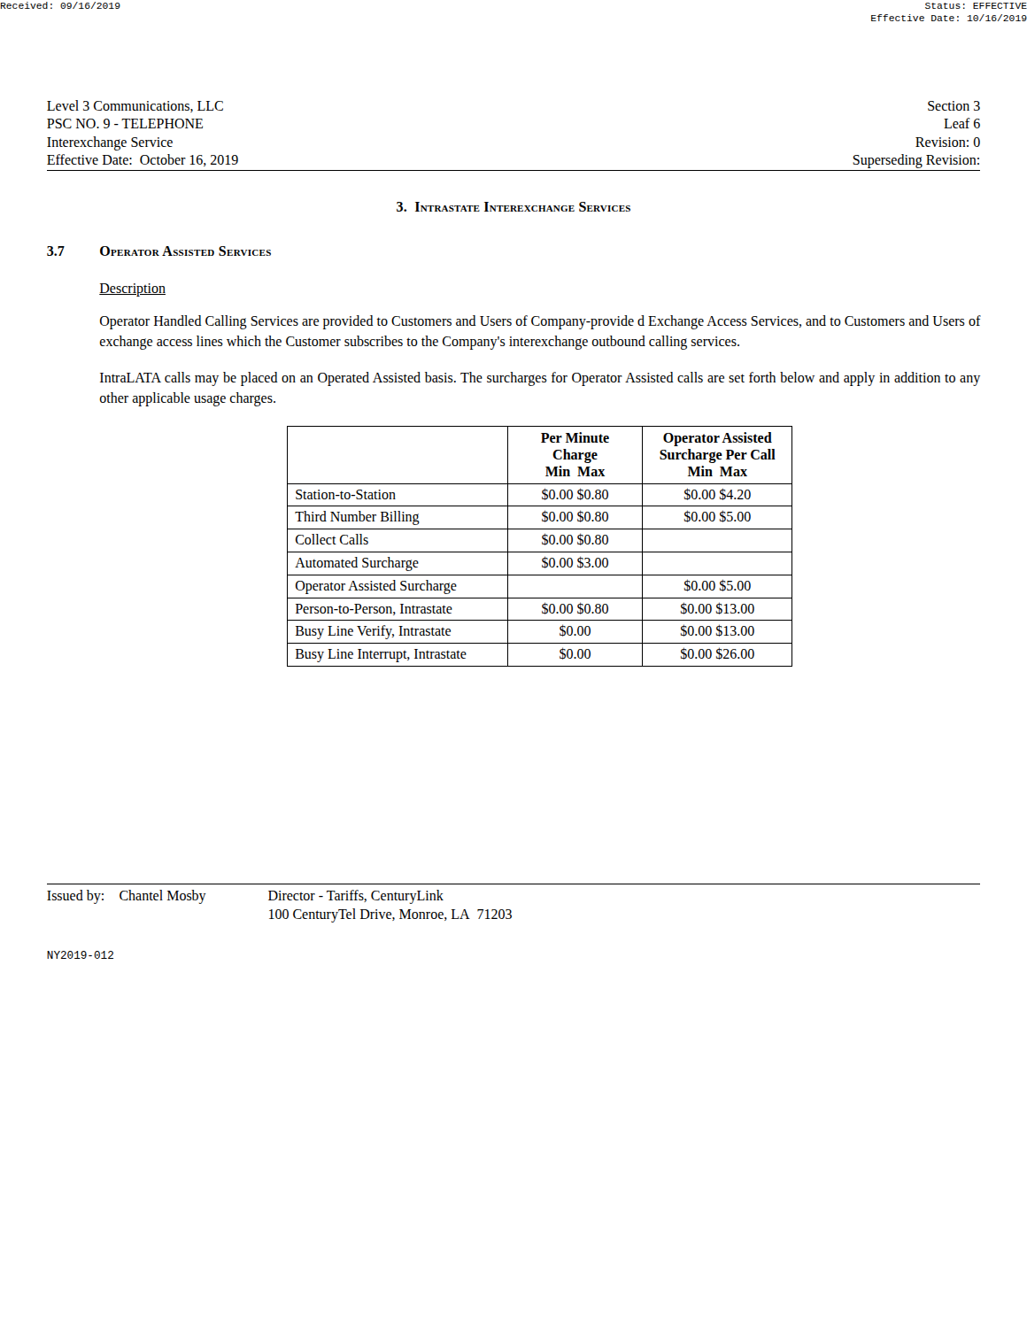Received: 09/16/2019
Status: EFFECTIVE
Effective Date: 10/16/2019
| Level 3 Communications, LLC | Section 3 |
| PSC NO. 9 - TELEPHONE | Leaf 6 |
| Interexchange Service | Revision: 0 |
| Effective Date: October 16, 2019 | Superseding Revision: |
3. Intrastate Interexchange Services
3.7
Operator Assisted Services
Description
Operator Handled Calling Services are provided to Customers and Users of Company-provide d Exchange Access Services, and to Customers and Users of exchange access lines which the Customer subscribes to the Company's interexchange outbound calling services.
IntraLATA calls may be placed on an Operated Assisted basis. The surcharges for Operator Assisted calls are set forth below and apply in addition to any other applicable usage charges.
| | Per Minute Charge Min Max | Operator Assisted Surcharge Per Call Min Max |
| --- | --- | --- |
| Station-to-Station | $0.00 $0.80 | $0.00 $4.20 |
| Third Number Billing | $0.00 $0.80 | $0.00 $5.00 |
| Collect Calls | $0.00 $0.80 | |
| Automated Surcharge | $0.00 $3.00 | |
| Operator Assisted Surcharge | | $0.00 $5.00 |
| Person-to-Person, Intrastate | $0.00 $0.80 | $0.00 $13.00 |
| Busy Line Verify, Intrastate | $0.00 | $0.00 $13.00 |
| Busy Line Interrupt, Intrastate | $0.00 | $0.00 $26.00 |
Issued by:
Chantel Mosby
Director - Tariffs, CenturyLink
100 CenturyTel Drive, Monroe, LA 71203
NY2019-012